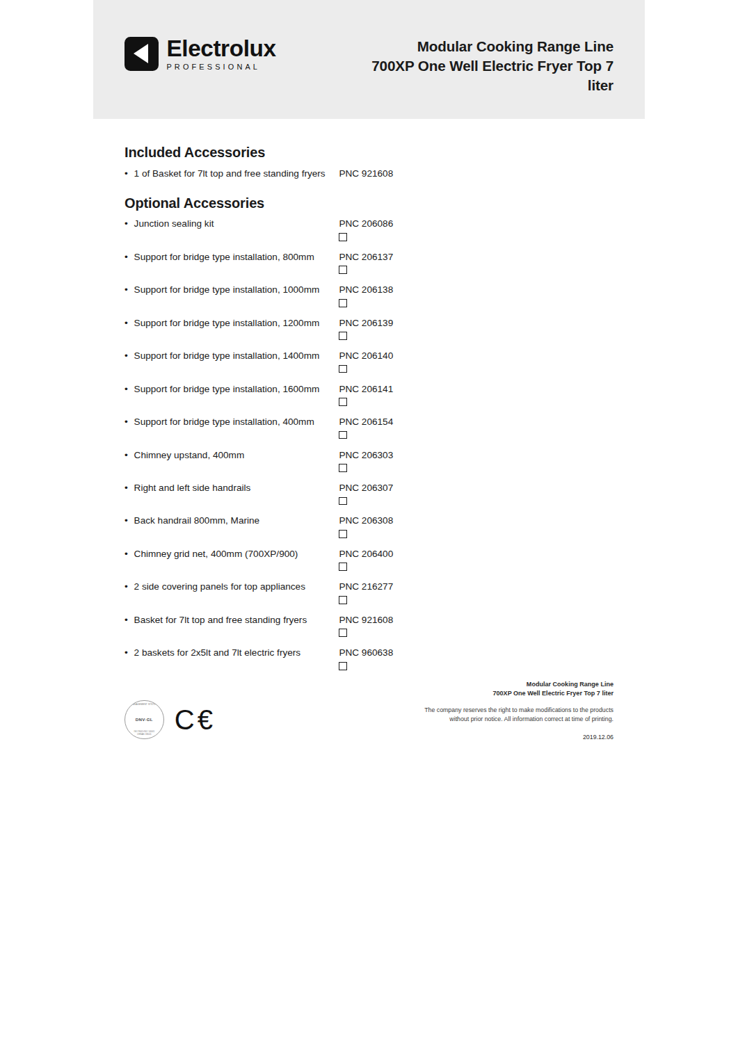Electrolux PROFESSIONAL
Modular Cooking Range Line
700XP One Well Electric Fryer Top 7
liter
Included Accessories
• 1 of Basket for 7lt top and free standing fryers PNC 921608
Optional Accessories
• Junction sealing kit PNC 206086
• Support for bridge type installation, 800mm PNC 206137
• Support for bridge type installation, 1000mm PNC 206138
• Support for bridge type installation, 1200mm PNC 206139
• Support for bridge type installation, 1400mm PNC 206140
• Support for bridge type installation, 1600mm PNC 206141
• Support for bridge type installation, 400mm PNC 206154
• Chimney upstand, 400mm PNC 206303
• Right and left side handrails PNC 206307
• Back handrail 800mm, Marine PNC 206308
• Chimney grid net, 400mm (700XP/900) PNC 206400
• 2 side covering panels for top appliances PNC 216277
• Basket for 7lt top and free standing fryers PNC 921608
• 2 baskets for 2x5lt and 7lt electric fryers PNC 960638
MANAGEMENT SYSTEM DNV·GL ISO 9001•ISO 14001
OHSAS 18001
C €
Modular Cooking Range Line
700XP One Well Electric Fryer Top 7 liter
The company reserves the right to make modifications to the products
without prior notice. All information correct at time of printing.
2019.12.06